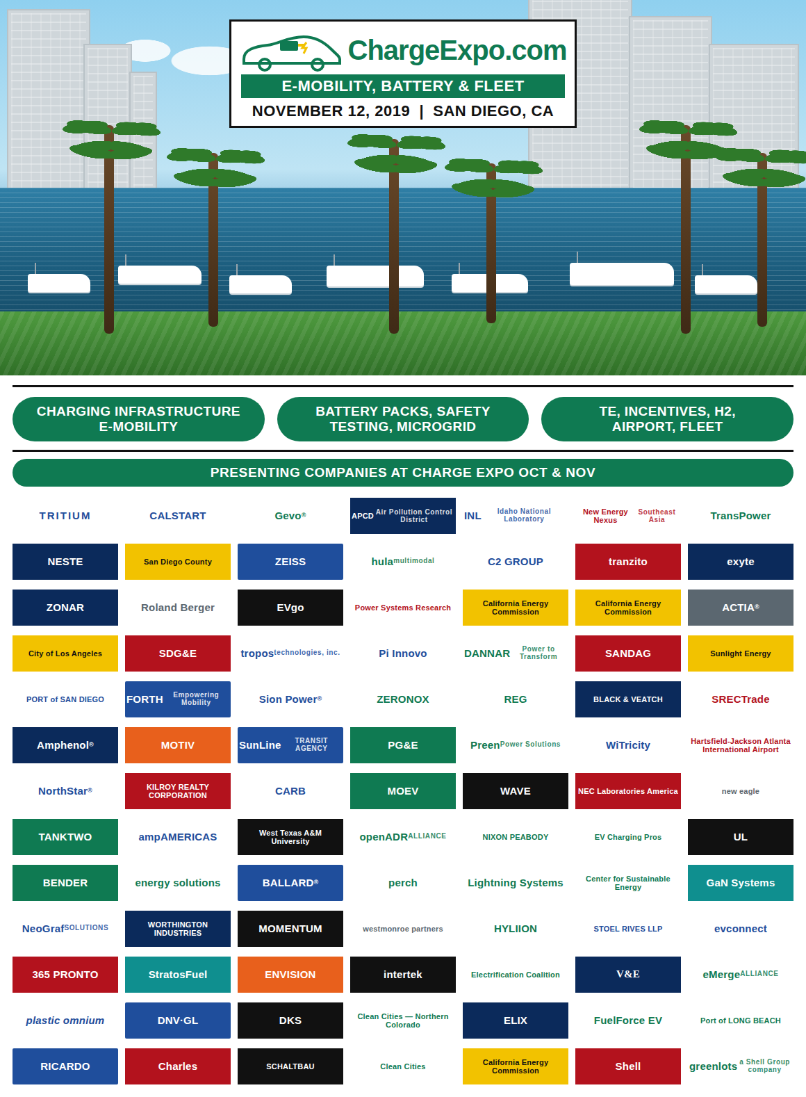Charge Expo.com
E-MOBILITY, BATTERY & FLEET
NOVEMBER 12, 2019 | SAN DIEGO, CA
Charging Infrastructure
E-Mobility
Battery Packs, Safety
Testing, Microgrid
TE, Incentives, H2,
Airport, Fleet
Presenting Companies at Charge Expo Oct & Nov
Tritium
CALSTART
Gevo®
APCDAir Pollution Control District
INLIdaho National Laboratory
New Energy NexusSoutheast Asia
TransPower
NESTE
San Diego County
ZEISS
hulamultimodal
C2 GROUP
tranzito
exyte
ZONAR
Roland Berger
EVgo
Power Systems Research
California Energy Commission
California Energy Commission
ACTIA®
City of Los Angeles
SDG&E
tropostechnologies, inc.
Pi Innovo
DANNARPower to Transform
SANDAG
Sunlight Energy
PORT of SAN DIEGO
FORTHEmpowering Mobility
Sion Power®
ZERONOX
REG
BLACK & VEATCH
SRECTrade
Amphenol®
MOTIV
SunLineTRANSIT AGENCY
PG&E
PreenPower Solutions
WiTricity
Hartsfield-Jackson Atlanta International Airport
NorthStar®
KILROY REALTY CORPORATION
CARB
MOEV
WAVE
NEC Laboratories America
new eagle
TANKTWO
ampAMERICAS
West Texas A&M University
openADRALLIANCE
NIXON PEABODY
EV Charging Pros
UL
BENDER
energy solutions
BALLARD®
perch
Lightning Systems
Center for Sustainable Energy
GaN Systems
NeoGrafSOLUTIONS
WORTHINGTON INDUSTRIES
MOMENTUM
westmonroe partners
HYLIION
STOEL RIVES LLP
evconnect
365 PRONTO
StratosFuel
ENVISION
intertek
Electrification Coalition
V&E
eMergeALLIANCE
plastic omnium
DNV·GL
DKS
Clean Cities — Northern Colorado
ELIX
FuelForce EV
Port of LONG BEACH
RICARDO
Charles
SCHALTBAU
Clean Cities
California Energy Commission
Shell
greenlotsa Shell Group company